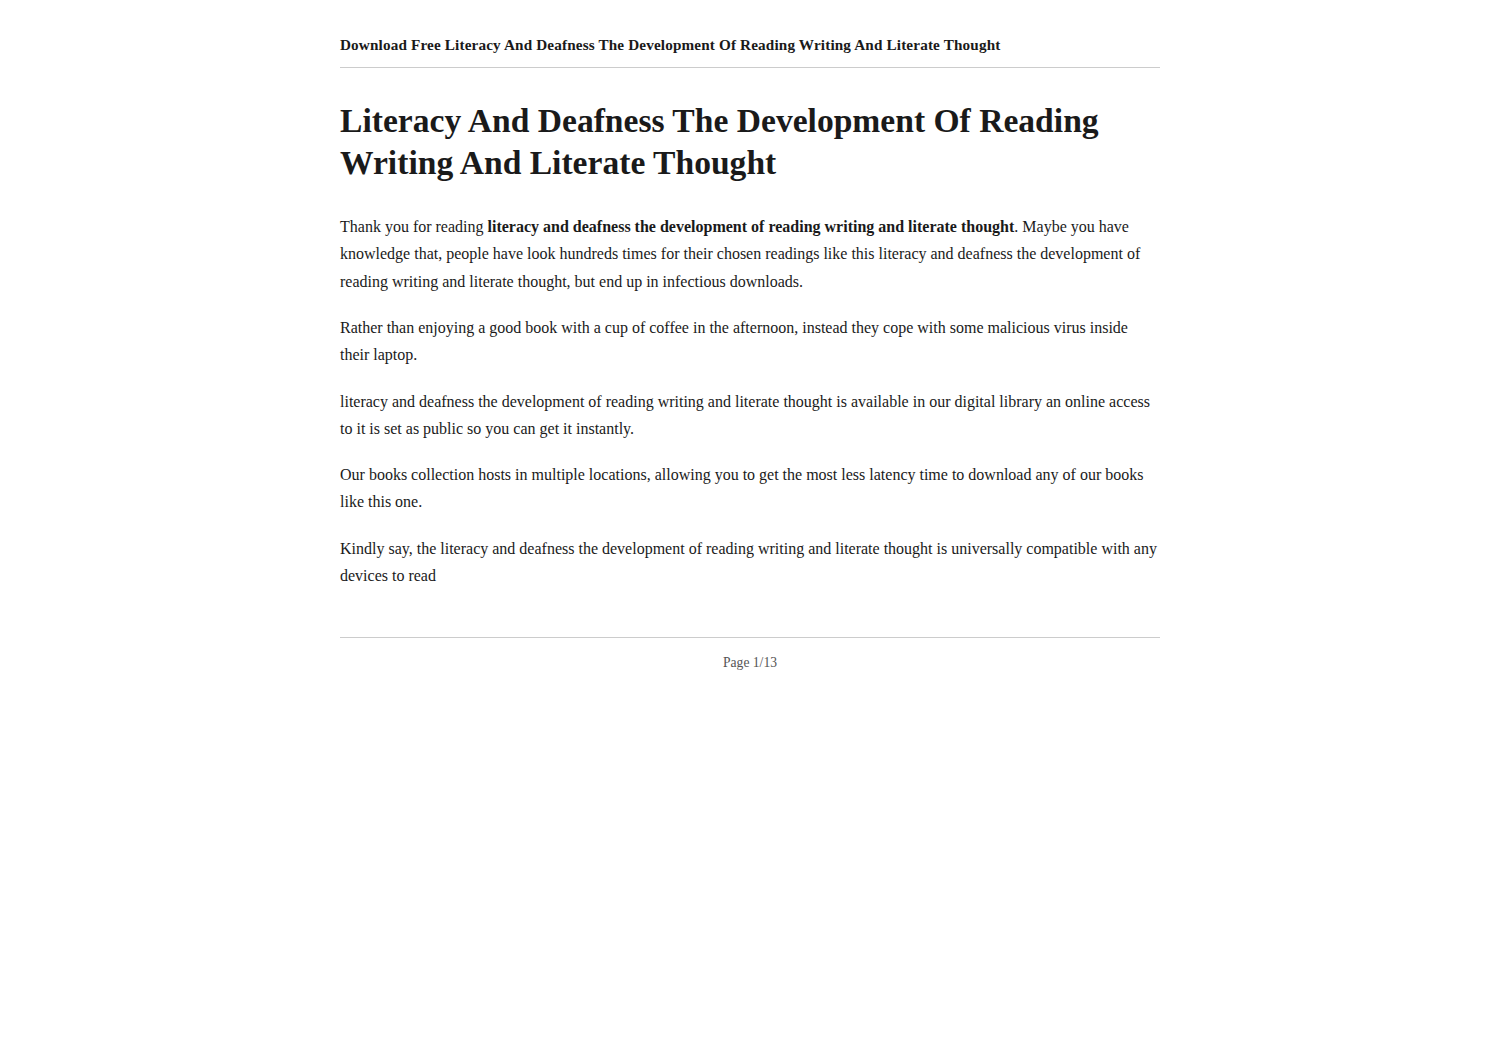Download Free Literacy And Deafness The Development Of Reading Writing And Literate Thought
Literacy And Deafness The Development Of Reading Writing And Literate Thought
Thank you for reading literacy and deafness the development of reading writing and literate thought. Maybe you have knowledge that, people have look hundreds times for their chosen readings like this literacy and deafness the development of reading writing and literate thought, but end up in infectious downloads.
Rather than enjoying a good book with a cup of coffee in the afternoon, instead they cope with some malicious virus inside their laptop.
literacy and deafness the development of reading writing and literate thought is available in our digital library an online access to it is set as public so you can get it instantly.
Our books collection hosts in multiple locations, allowing you to get the most less latency time to download any of our books like this one.
Kindly say, the literacy and deafness the development of reading writing and literate thought is universally compatible with any devices to read
Page 1/13